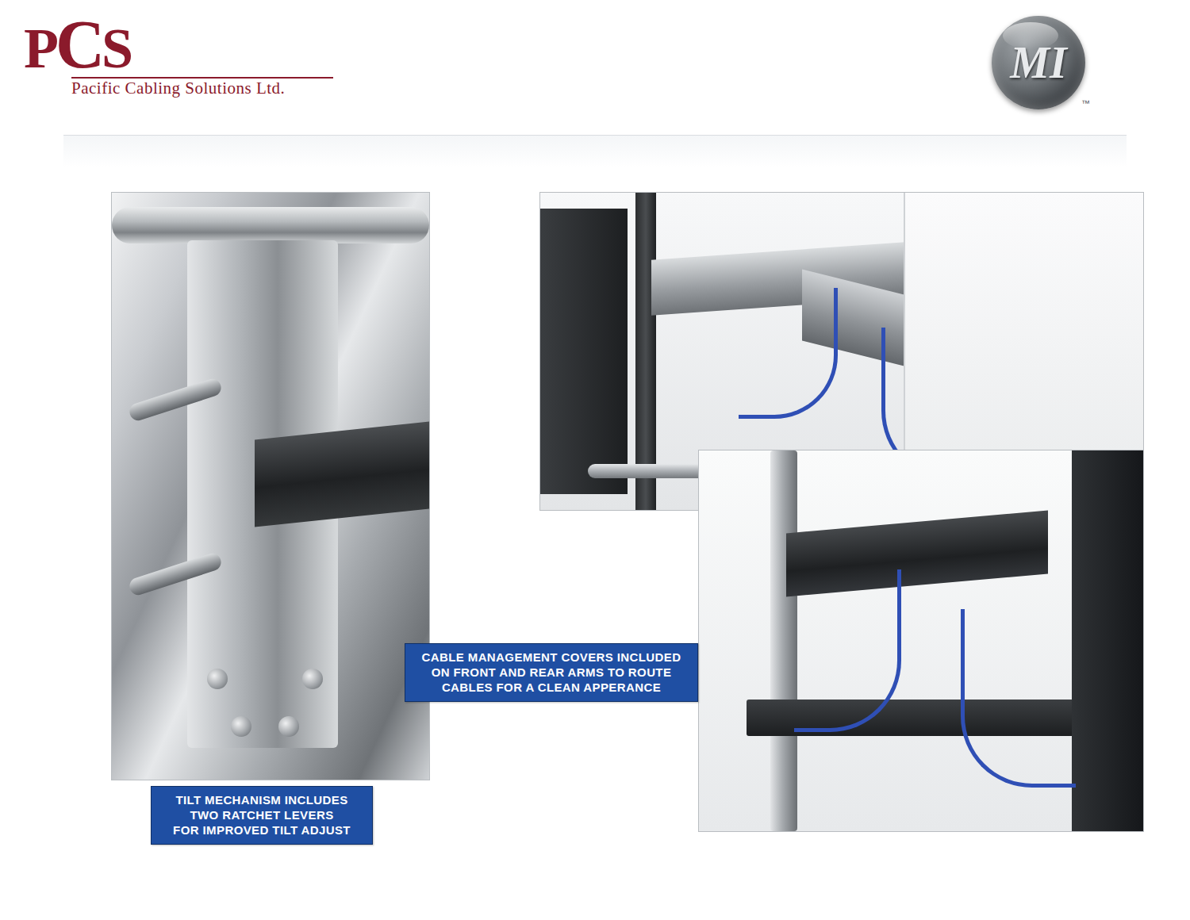PCS
Pacific Cabling Solutions Ltd.
MI ™
CABLE MANAGEMENT COVERS INCLUDED
ON FRONT AND REAR ARMS TO ROUTE
CABLES FOR A CLEAN APPERANCE
TILT MECHANISM INCLUDES
TWO RATCHET LEVERS
FOR IMPROVED TILT ADJUST